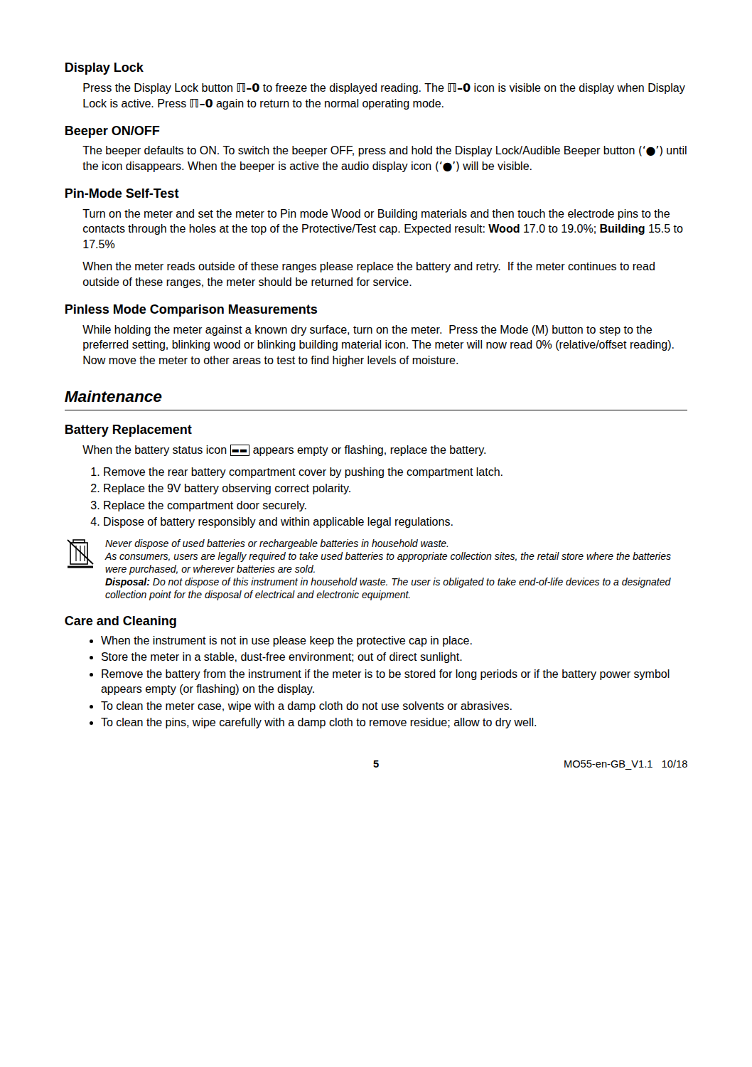Display Lock
Press the Display Lock button ℿ–0 to freeze the displayed reading. The ℿ–0 icon is visible on the display when Display Lock is active. Press ℿ–0 again to return to the normal operating mode.
Beeper ON/OFF
The beeper defaults to ON. To switch the beeper OFF, press and hold the Display Lock/Audible Beeper button (‘●’) until the icon disappears. When the beeper is active the audio display icon (‘●’) will be visible.
Pin-Mode Self-Test
Turn on the meter and set the meter to Pin mode Wood or Building materials and then touch the electrode pins to the contacts through the holes at the top of the Protective/Test cap. Expected result: Wood 17.0 to 19.0%; Building 15.5 to 17.5%
When the meter reads outside of these ranges please replace the battery and retry. If the meter continues to read outside of these ranges, the meter should be returned for service.
Pinless Mode Comparison Measurements
While holding the meter against a known dry surface, turn on the meter. Press the Mode (M) button to step to the preferred setting, blinking wood or blinking building material icon. The meter will now read 0% (relative/offset reading). Now move the meter to other areas to test to find higher levels of moisture.
Maintenance
Battery Replacement
When the battery status icon ▬▬ appears empty or flashing, replace the battery.
Remove the rear battery compartment cover by pushing the compartment latch.
Replace the 9V battery observing correct polarity.
Replace the compartment door securely.
Dispose of battery responsibly and within applicable legal regulations.
Never dispose of used batteries or rechargeable batteries in household waste.
As consumers, users are legally required to take used batteries to appropriate collection sites, the retail store where the batteries were purchased, or wherever batteries are sold.
Disposal: Do not dispose of this instrument in household waste. The user is obligated to take end-of-life devices to a designated collection point for the disposal of electrical and electronic equipment.
Care and Cleaning
When the instrument is not in use please keep the protective cap in place.
Store the meter in a stable, dust-free environment; out of direct sunlight.
Remove the battery from the instrument if the meter is to be stored for long periods or if the battery power symbol appears empty (or flashing) on the display.
To clean the meter case, wipe with a damp cloth do not use solvents or abrasives.
To clean the pins, wipe carefully with a damp cloth to remove residue; allow to dry well.
5 MO55-en-GB_V1.1 10/18